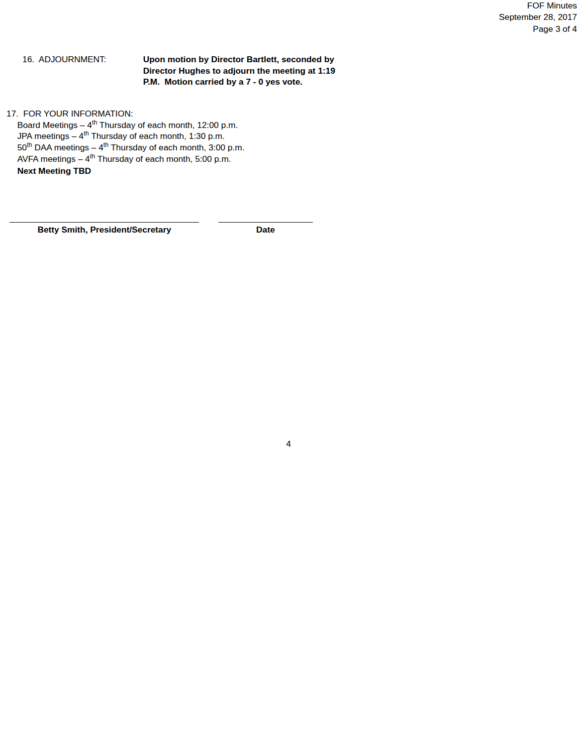FOF Minutes
September 28, 2017
Page 3 of 4
16. ADJOURNMENT:
Upon motion by Director Bartlett, seconded by Director Hughes to adjourn the meeting at 1:19 P.M. Motion carried by a 7 - 0 yes vote.
17. FOR YOUR INFORMATION:
Board Meetings – 4th Thursday of each month, 12:00 p.m.
JPA meetings – 4th Thursday of each month, 1:30 p.m.
50th DAA meetings – 4th Thursday of each month, 3:00 p.m.
AVFA meetings – 4th Thursday of each month, 5:00 p.m.
Next Meeting TBD
Betty Smith, President/Secretary
Date
4